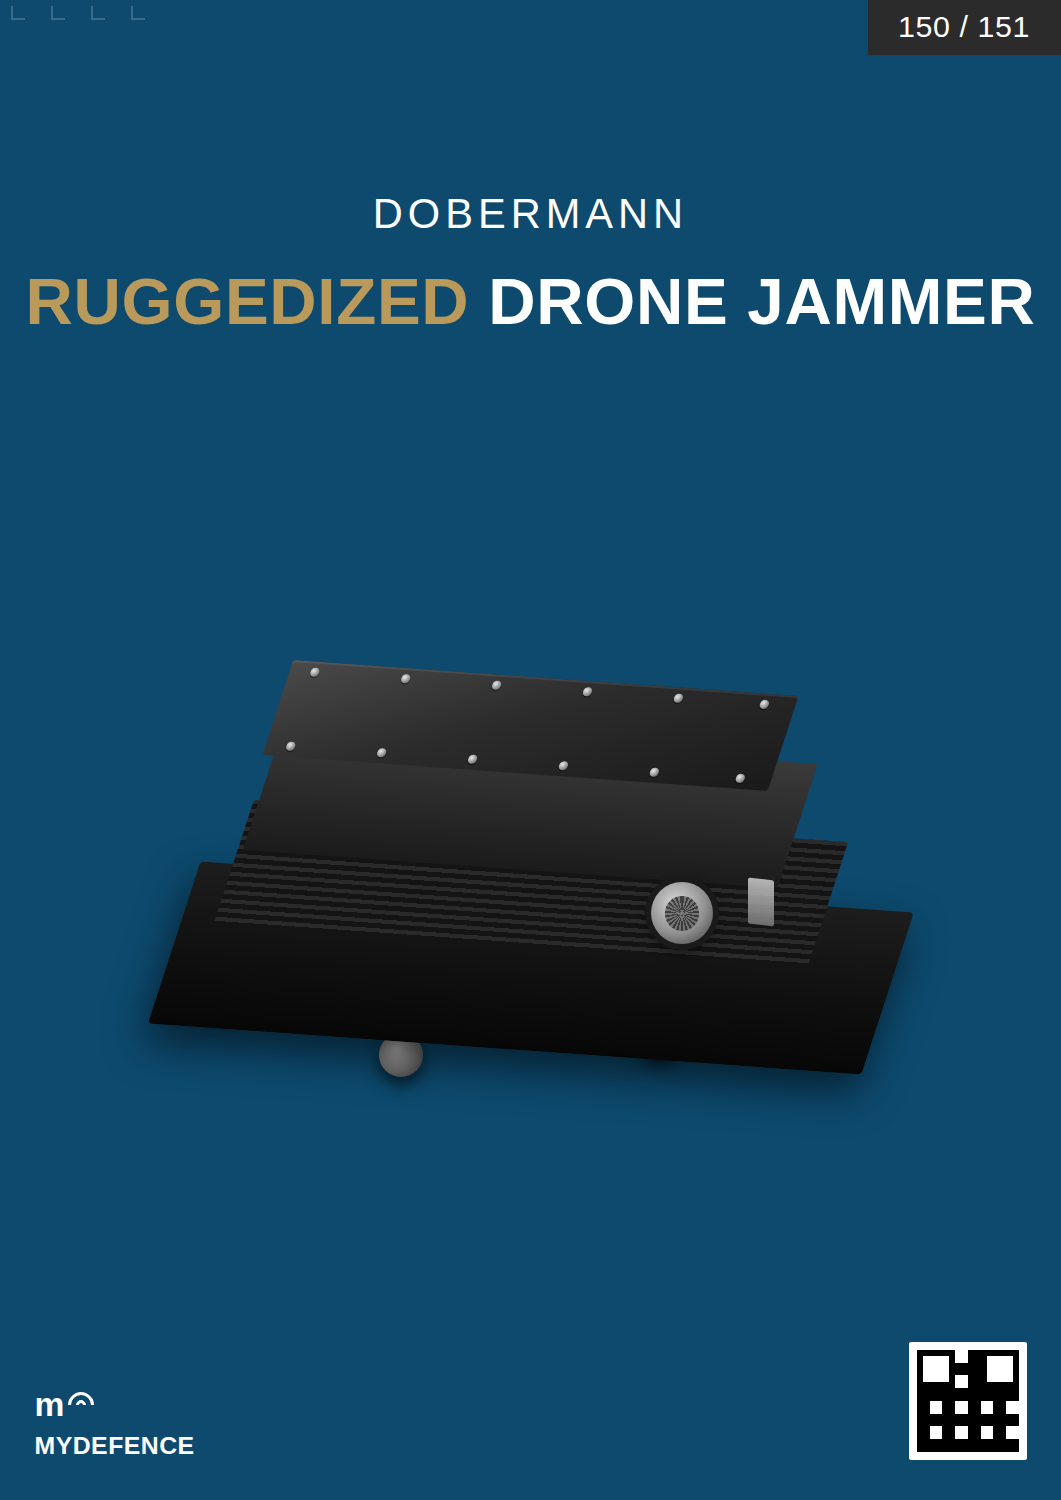150 / 151
Dobermann
Ruggedized Drone Jammer
m
MYDEFENCE